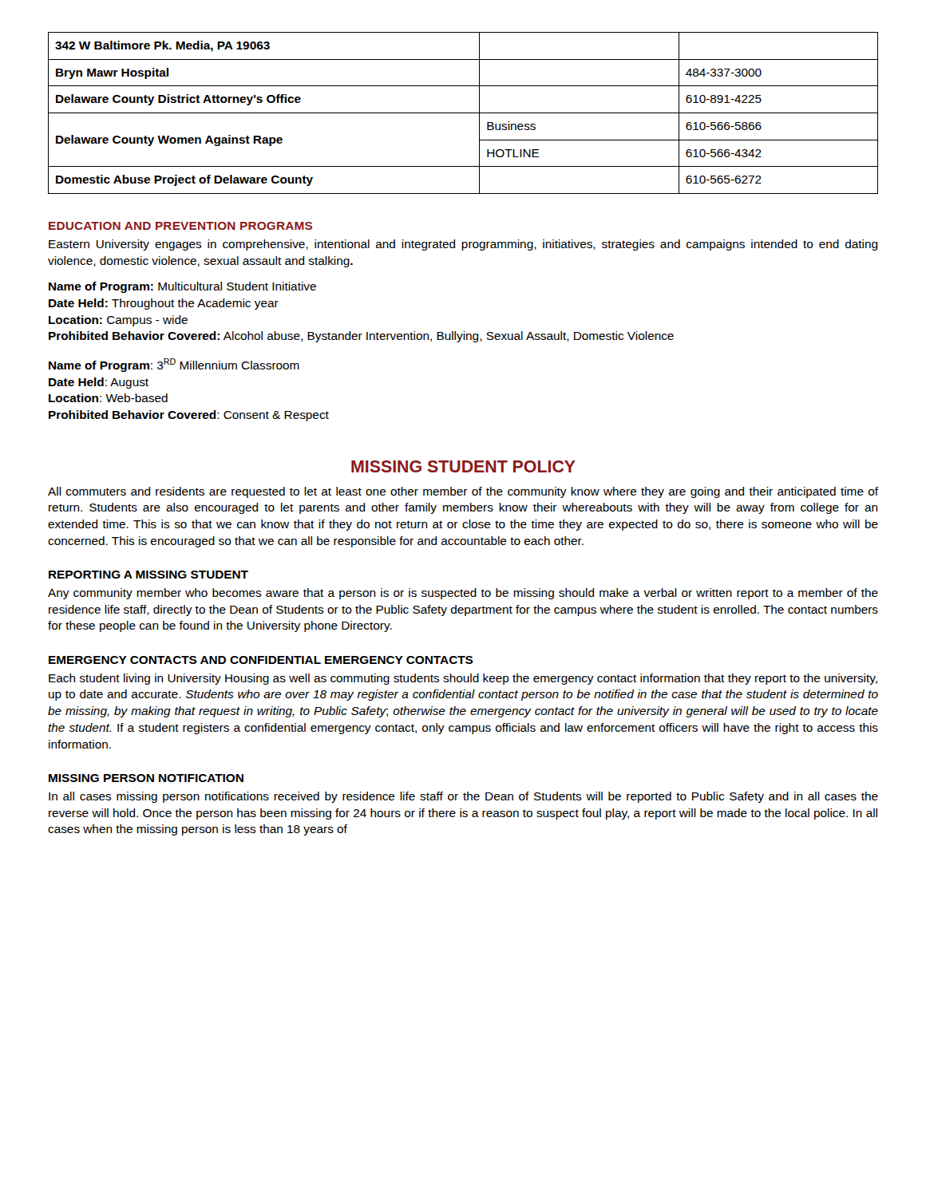| 342 W Baltimore Pk. Media, PA 19063 | | |
| Bryn Mawr Hospital | | 484-337-3000 |
| Delaware County District Attorney's Office | | 610-891-4225 |
| Delaware County Women Against Rape | Business | 610-566-5866 |
| HOTLINE | 610-566-4342 |
| Domestic Abuse Project of Delaware County | | 610-565-6272 |
EDUCATION AND PREVENTION PROGRAMS
Eastern University engages in comprehensive, intentional and integrated programming, initiatives, strategies and campaigns intended to end dating violence, domestic violence, sexual assault and stalking.
Name of Program: Multicultural Student Initiative
Date Held: Throughout the Academic year
Location: Campus - wide
Prohibited Behavior Covered: Alcohol abuse, Bystander Intervention, Bullying, Sexual Assault, Domestic Violence
Name of Program: 3RD Millennium Classroom
Date Held: August
Location: Web-based
Prohibited Behavior Covered: Consent & Respect
MISSING STUDENT POLICY
All commuters and residents are requested to let at least one other member of the community know where they are going and their anticipated time of return. Students are also encouraged to let parents and other family members know their whereabouts with they will be away from college for an extended time. This is so that we can know that if they do not return at or close to the time they are expected to do so, there is someone who will be concerned. This is encouraged so that we can all be responsible for and accountable to each other.
REPORTING A MISSING STUDENT
Any community member who becomes aware that a person is or is suspected to be missing should make a verbal or written report to a member of the residence life staff, directly to the Dean of Students or to the Public Safety department for the campus where the student is enrolled. The contact numbers for these people can be found in the University phone Directory.
EMERGENCY CONTACTS AND CONFIDENTIAL EMERGENCY CONTACTS
Each student living in University Housing as well as commuting students should keep the emergency contact information that they report to the university, up to date and accurate. Students who are over 18 may register a confidential contact person to be notified in the case that the student is determined to be missing, by making that request in writing, to Public Safety; otherwise the emergency contact for the university in general will be used to try to locate the student. If a student registers a confidential emergency contact, only campus officials and law enforcement officers will have the right to access this information.
MISSING PERSON NOTIFICATION
In all cases missing person notifications received by residence life staff or the Dean of Students will be reported to Public Safety and in all cases the reverse will hold. Once the person has been missing for 24 hours or if there is a reason to suspect foul play, a report will be made to the local police. In all cases when the missing person is less than 18 years of